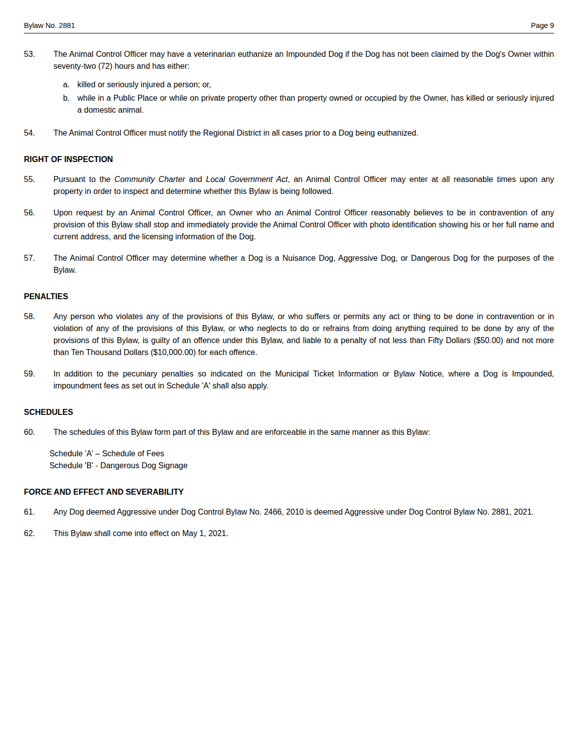Bylaw No. 2881 Page 9
53.
The Animal Control Officer may have a veterinarian euthanize an Impounded Dog if the Dog has not been claimed by the Dog's Owner within seventy-two (72) hours and has either:
a. killed or seriously injured a person; or,
b. while in a Public Place or while on private property other than property owned or occupied by the Owner, has killed or seriously injured a domestic animal.
54.
The Animal Control Officer must notify the Regional District in all cases prior to a Dog being euthanized.
Right of Inspection
55.
Pursuant to the Community Charter and Local Government Act, an Animal Control Officer may enter at all reasonable times upon any property in order to inspect and determine whether this Bylaw is being followed.
56.
Upon request by an Animal Control Officer, an Owner who an Animal Control Officer reasonably believes to be in contravention of any provision of this Bylaw shall stop and immediately provide the Animal Control Officer with photo identification showing his or her full name and current address, and the licensing information of the Dog.
57.
The Animal Control Officer may determine whether a Dog is a Nuisance Dog, Aggressive Dog, or Dangerous Dog for the purposes of the Bylaw.
Penalties
58.
Any person who violates any of the provisions of this Bylaw, or who suffers or permits any act or thing to be done in contravention or in violation of any of the provisions of this Bylaw, or who neglects to do or refrains from doing anything required to be done by any of the provisions of this Bylaw, is guilty of an offence under this Bylaw, and liable to a penalty of not less than Fifty Dollars ($50.00) and not more than Ten Thousand Dollars ($10,000.00) for each offence.
59.
In addition to the pecuniary penalties so indicated on the Municipal Ticket Information or Bylaw Notice, where a Dog is Impounded, impoundment fees as set out in Schedule 'A' shall also apply.
Schedules
60.
The schedules of this Bylaw form part of this Bylaw and are enforceable in the same manner as this Bylaw:
Schedule 'A' – Schedule of Fees
Schedule 'B' - Dangerous Dog Signage
Force and Effect and Severability
61.
Any Dog deemed Aggressive under Dog Control Bylaw No. 2466, 2010 is deemed Aggressive under Dog Control Bylaw No. 2881, 2021.
62.
This Bylaw shall come into effect on May 1, 2021.